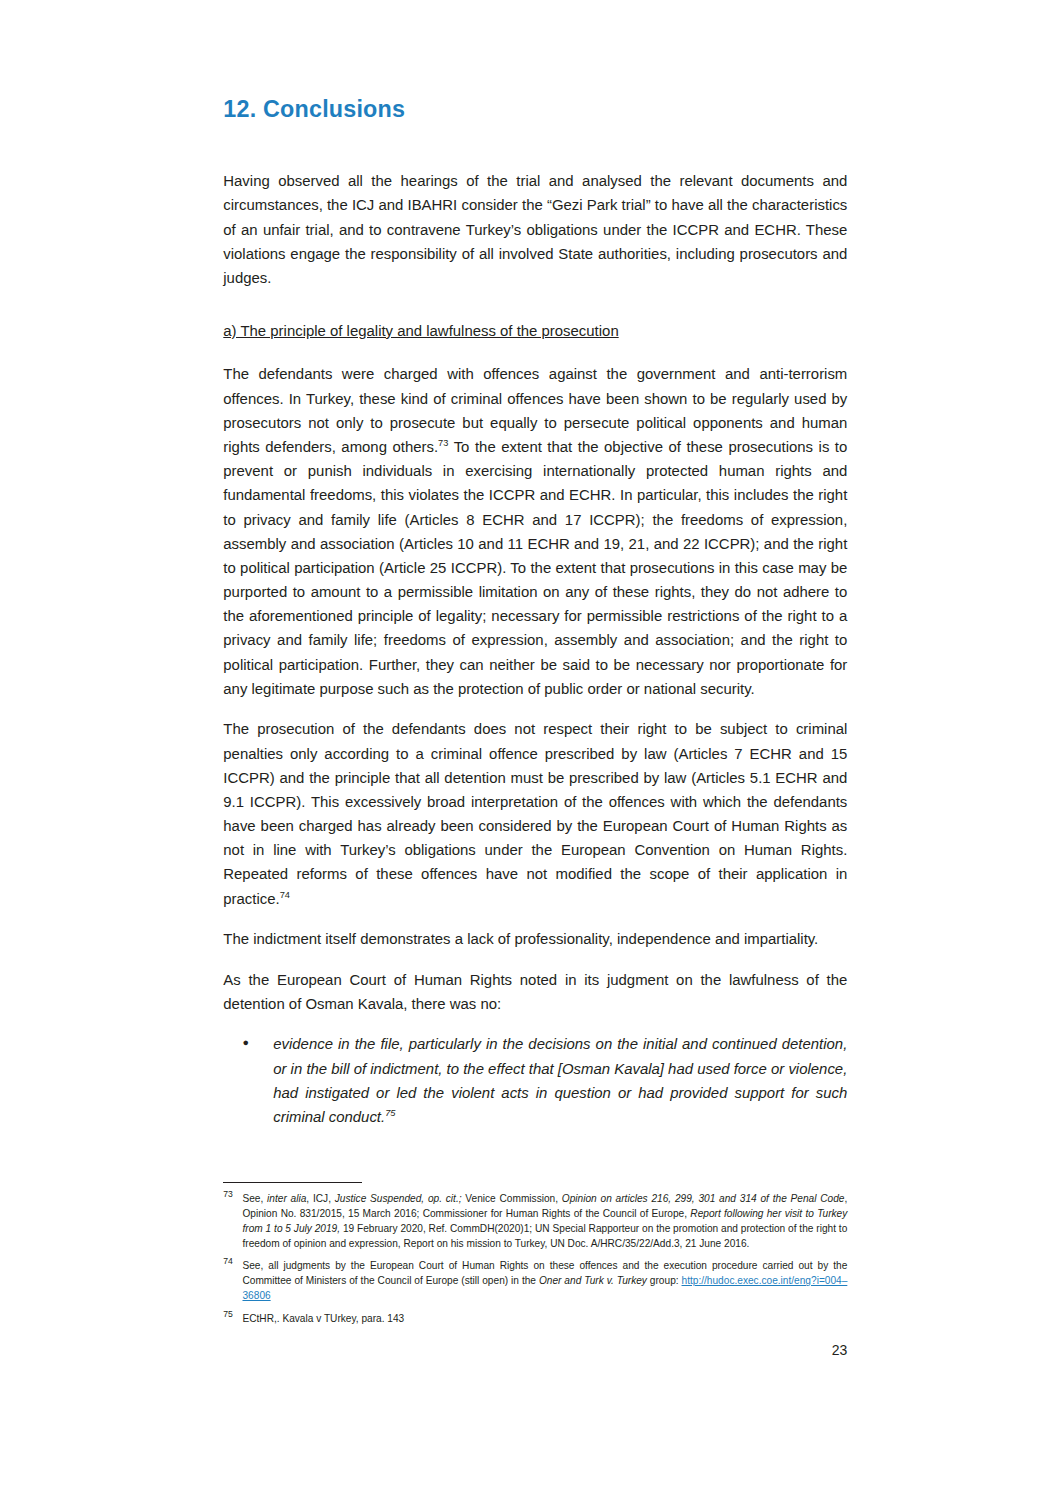12. Conclusions
Having observed all the hearings of the trial and analysed the relevant documents and circumstances, the ICJ and IBAHRI consider the “Gezi Park trial” to have all the characteristics of an unfair trial, and to contravene Turkey’s obligations under the ICCPR and ECHR. These violations engage the responsibility of all involved State authorities, including prosecutors and judges.
a) The principle of legality and lawfulness of the prosecution
The defendants were charged with offences against the government and anti-terrorism offences. In Turkey, these kind of criminal offences have been shown to be regularly used by prosecutors not only to prosecute but equally to persecute political opponents and human rights defenders, among others.73 To the extent that the objective of these prosecutions is to prevent or punish individuals in exercising internationally protected human rights and fundamental freedoms, this violates the ICCPR and ECHR. In particular, this includes the right to privacy and family life (Articles 8 ECHR and 17 ICCPR); the freedoms of expression, assembly and association (Articles 10 and 11 ECHR and 19, 21, and 22 ICCPR); and the right to political participation (Article 25 ICCPR). To the extent that prosecutions in this case may be purported to amount to a permissible limitation on any of these rights, they do not adhere to the aforementioned principle of legality; necessary for permissible restrictions of the right to a privacy and family life; freedoms of expression, assembly and association; and the right to political participation. Further, they can neither be said to be necessary nor proportionate for any legitimate purpose such as the protection of public order or national security.
The prosecution of the defendants does not respect their right to be subject to criminal penalties only according to a criminal offence prescribed by law (Articles 7 ECHR and 15 ICCPR) and the principle that all detention must be prescribed by law (Articles 5.1 ECHR and 9.1 ICCPR). This excessively broad interpretation of the offences with which the defendants have been charged has already been considered by the European Court of Human Rights as not in line with Turkey’s obligations under the European Convention on Human Rights. Repeated reforms of these offences have not modified the scope of their application in practice.74
The indictment itself demonstrates a lack of professionality, independence and impartiality.
As the European Court of Human Rights noted in its judgment on the lawfulness of the detention of Osman Kavala, there was no:
evidence in the file, particularly in the decisions on the initial and continued detention, or in the bill of indictment, to the effect that [Osman Kavala] had used force or violence, had instigated or led the violent acts in question or had provided support for such criminal conduct.75
73 See, inter alia, ICJ, Justice Suspended, op. cit.; Venice Commission, Opinion on articles 216, 299, 301 and 314 of the Penal Code, Opinion No. 831/2015, 15 March 2016; Commissioner for Human Rights of the Council of Europe, Report following her visit to Turkey from 1 to 5 July 2019, 19 February 2020, Ref. CommDH(2020)1; UN Special Rapporteur on the promotion and protection of the right to freedom of opinion and expression, Report on his mission to Turkey, UN Doc. A/HRC/35/22/Add.3, 21 June 2016.
74 See, all judgments by the European Court of Human Rights on these offences and the execution procedure carried out by the Committee of Ministers of the Council of Europe (still open) in the Oner and Turk v. Turkey group: http://hudoc.exec.coe.int/eng?i=004–36806
75 ECtHR,. Kavala v TUrkey, para. 143
23